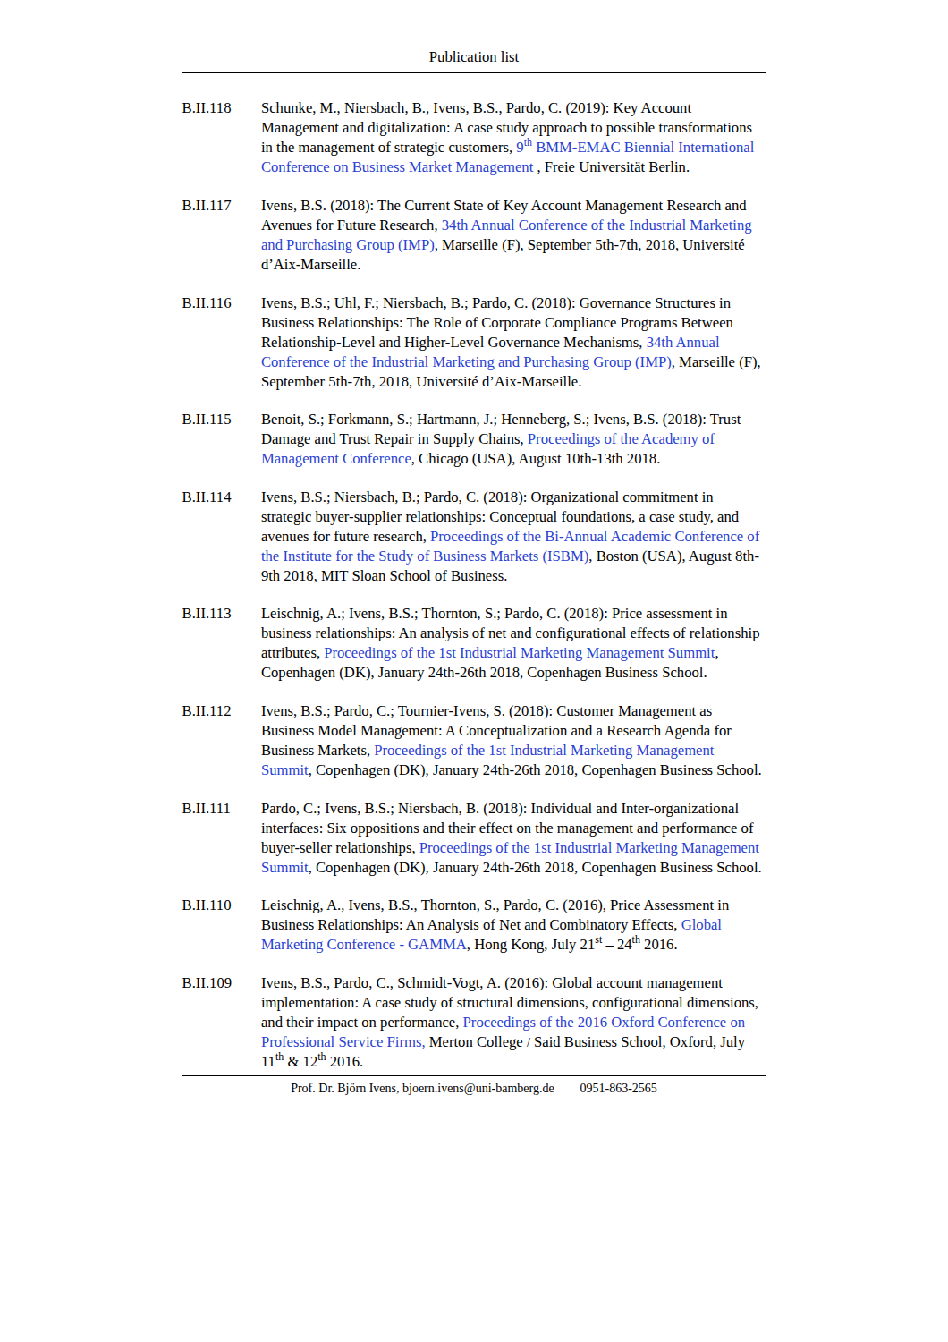Publication list
B.II.118 Schunke, M., Niersbach, B., Ivens, B.S., Pardo, C. (2019): Key Account Management and digitalization: A case study approach to possible transformations in the management of strategic customers, 9th BMM-EMAC Biennial International Conference on Business Market Management , Freie Universität Berlin.
B.II.117 Ivens, B.S. (2018): The Current State of Key Account Management Research and Avenues for Future Research, 34th Annual Conference of the Industrial Marketing and Purchasing Group (IMP), Marseille (F), September 5th-7th, 2018, Université d’Aix-Marseille.
B.II.116 Ivens, B.S.; Uhl, F.; Niersbach, B.; Pardo, C. (2018): Governance Structures in Business Relationships: The Role of Corporate Compliance Programs Between Relationship-Level and Higher-Level Governance Mechanisms, 34th Annual Conference of the Industrial Marketing and Purchasing Group (IMP), Marseille (F), September 5th-7th, 2018, Université d’Aix-Marseille.
B.II.115 Benoit, S.; Forkmann, S.; Hartmann, J.; Henneberg, S.; Ivens, B.S. (2018): Trust Damage and Trust Repair in Supply Chains, Proceedings of the Academy of Management Conference, Chicago (USA), August 10th-13th 2018.
B.II.114 Ivens, B.S.; Niersbach, B.; Pardo, C. (2018): Organizational commitment in strategic buyer-supplier relationships: Conceptual foundations, a case study, and avenues for future research, Proceedings of the Bi-Annual Academic Conference of the Institute for the Study of Business Markets (ISBM), Boston (USA), August 8th-9th 2018, MIT Sloan School of Business.
B.II.113 Leischnig, A.; Ivens, B.S.; Thornton, S.; Pardo, C. (2018): Price assessment in business relationships: An analysis of net and configurational effects of relationship attributes, Proceedings of the 1st Industrial Marketing Management Summit, Copenhagen (DK), January 24th-26th 2018, Copenhagen Business School.
B.II.112 Ivens, B.S.; Pardo, C.; Tournier-Ivens, S. (2018): Customer Management as Business Model Management: A Conceptualization and a Research Agenda for Business Markets, Proceedings of the 1st Industrial Marketing Management Summit, Copenhagen (DK), January 24th-26th 2018, Copenhagen Business School.
B.II.111 Pardo, C.; Ivens, B.S.; Niersbach, B. (2018): Individual and Inter-organizational interfaces: Six oppositions and their effect on the management and performance of buyer-seller relationships, Proceedings of the 1st Industrial Marketing Management Summit, Copenhagen (DK), January 24th-26th 2018, Copenhagen Business School.
B.II.110 Leischnig, A., Ivens, B.S., Thornton, S., Pardo, C. (2016), Price Assessment in Business Relationships: An Analysis of Net and Combinatory Effects, Global Marketing Conference - GAMMA, Hong Kong, July 21st – 24th 2016.
B.II.109 Ivens, B.S., Pardo, C., Schmidt-Vogt, A. (2016): Global account management implementation: A case study of structural dimensions, configurational dimensions, and their impact on performance, Proceedings of the 2016 Oxford Conference on Professional Service Firms, Merton College / Said Business School, Oxford, July 11th & 12th 2016.
Prof. Dr. Björn Ivens, bjoern.ivens@uni-bamberg.de 0951-863-2565